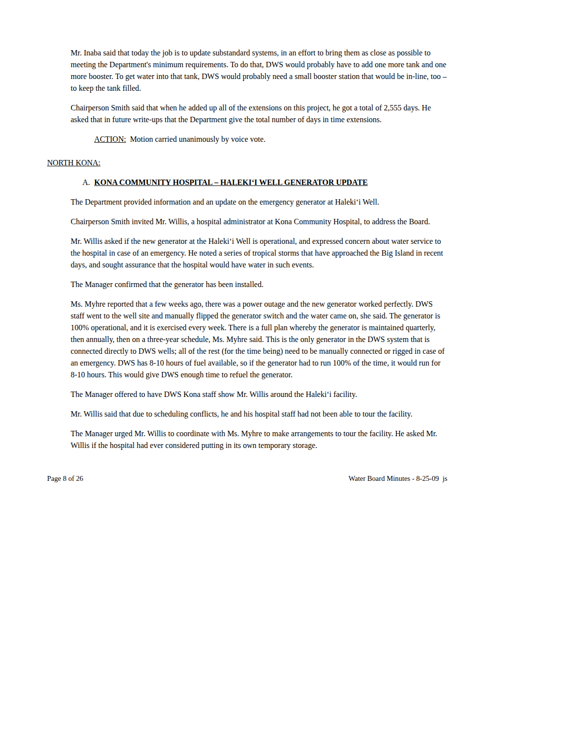Mr. Inaba said that today the job is to update substandard systems, in an effort to bring them as close as possible to meeting the Department's minimum requirements. To do that, DWS would probably have to add one more tank and one more booster. To get water into that tank, DWS would probably need a small booster station that would be in-line, too – to keep the tank filled.
Chairperson Smith said that when he added up all of the extensions on this project, he got a total of 2,555 days. He asked that in future write-ups that the Department give the total number of days in time extensions.
ACTION: Motion carried unanimously by voice vote.
North Kona:
A. KONA COMMUNITY HOSPITAL – HALEKI‘I WELL GENERATOR UPDATE
The Department provided information and an update on the emergency generator at Haleki‘i Well.
Chairperson Smith invited Mr. Willis, a hospital administrator at Kona Community Hospital, to address the Board.
Mr. Willis asked if the new generator at the Haleki‘i Well is operational, and expressed concern about water service to the hospital in case of an emergency. He noted a series of tropical storms that have approached the Big Island in recent days, and sought assurance that the hospital would have water in such events.
The Manager confirmed that the generator has been installed.
Ms. Myhre reported that a few weeks ago, there was a power outage and the new generator worked perfectly. DWS staff went to the well site and manually flipped the generator switch and the water came on, she said. The generator is 100% operational, and it is exercised every week. There is a full plan whereby the generator is maintained quarterly, then annually, then on a three-year schedule, Ms. Myhre said. This is the only generator in the DWS system that is connected directly to DWS wells; all of the rest (for the time being) need to be manually connected or rigged in case of an emergency. DWS has 8-10 hours of fuel available, so if the generator had to run 100% of the time, it would run for 8-10 hours. This would give DWS enough time to refuel the generator.
The Manager offered to have DWS Kona staff show Mr. Willis around the Haleki‘i facility.
Mr. Willis said that due to scheduling conflicts, he and his hospital staff had not been able to tour the facility.
The Manager urged Mr. Willis to coordinate with Ms. Myhre to make arrangements to tour the facility. He asked Mr. Willis if the hospital had ever considered putting in its own temporary storage.
Page 8 of 26 Water Board Minutes - 8-25-09 js